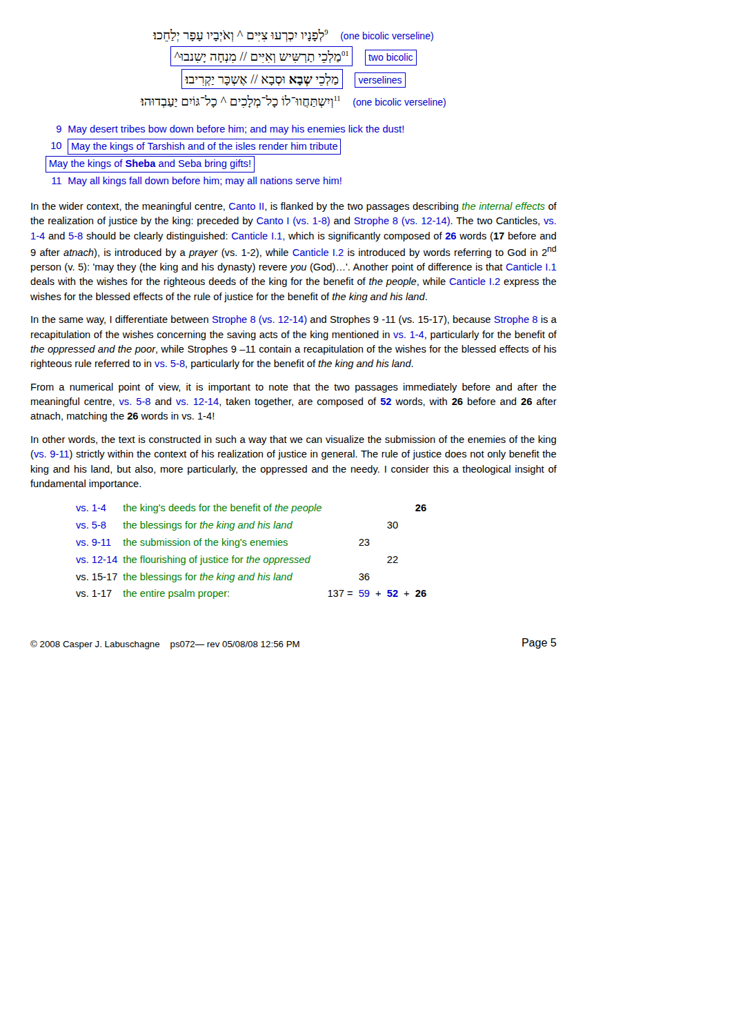9לְפָנָיו יִכְרְעוּ צִיִּים ^ וְאֹיְבָיו עָפָר יְלַחֵכוּ׃ (one bicolic verseline)
10מַלְכֵי תַרְשִּיש וְאִיִּים // מִנְחָה יָשִנבוּ^ two bicolic
מַלְכֵי שְבָא וּסְבָא // אֶשְכָּר יַקְרִיבוּ׃ verselines
11וְיִשְתַּחֲווּ־לוֹ כָל־מְלָכִים ^ כָל־גּוֹיִם יַעַבְדוּהוּ׃ (one bicolic verseline)
9 May desert tribes bow down before him; and may his enemies lick the dust!
10 May the kings of Tarshish and of the isles render him tribute
May the kings of Sheba and Seba bring gifts!
11 May all kings fall down before him; may all nations serve him!
In the wider context, the meaningful centre, Canto II, is flanked by the two passages describing the internal effects of the realization of justice by the king: preceded by Canto I (vs. 1-8) and Strophe 8 (vs. 12-14). The two Canticles, vs. 1-4 and 5-8 should be clearly distinguished: Canticle I.1, which is significantly composed of 26 words (17 before and 9 after atnach), is introduced by a prayer (vs. 1-2), while Canticle I.2 is introduced by words referring to God in 2nd person (v. 5): 'may they (the king and his dynasty) revere you (God)…'. Another point of difference is that Canticle I.1 deals with the wishes for the righteous deeds of the king for the benefit of the people, while Canticle I.2 express the wishes for the blessed effects of the rule of justice for the benefit of the king and his land.
In the same way, I differentiate between Strophe 8 (vs. 12-14) and Strophes 9 -11 (vs. 15-17), because Strophe 8 is a recapitulation of the wishes concerning the saving acts of the king mentioned in vs. 1-4, particularly for the benefit of the oppressed and the poor, while Strophes 9 –11 contain a recapitulation of the wishes for the blessed effects of his righteous rule referred to in vs. 5-8, particularly for the benefit of the king and his land.
From a numerical point of view, it is important to note that the two passages immediately before and after the meaningful centre, vs. 5-8 and vs. 12-14, taken together, are composed of 52 words, with 26 before and 26 after atnach, matching the 26 words in vs. 1-4!
In other words, the text is constructed in such a way that we can visualize the submission of the enemies of the king (vs. 9-11) strictly within the context of his realization of justice in general. The rule of justice does not only benefit the king and his land, but also, more particularly, the oppressed and the needy. I consider this a theological insight of fundamental importance.
| vs. 1-4 | the king's deeds for the benefit of the people | | | 26 |
| vs. 5-8 | the blessings for the king and his land | | 30 | |
| vs. 9-11 | the submission of the king's enemies | 23 | | |
| vs. 12-14 | the flourishing of justice for the oppressed | | 22 | |
| vs. 15-17 | the blessings for the king and his land | 36 | | |
| vs. 1-17 | the entire psalm proper: | 137 = 59 | + 52 | + 26 |
© 2008 Casper J. Labuschagne ps072— rev 05/08/08 12:56 PM
Page 5